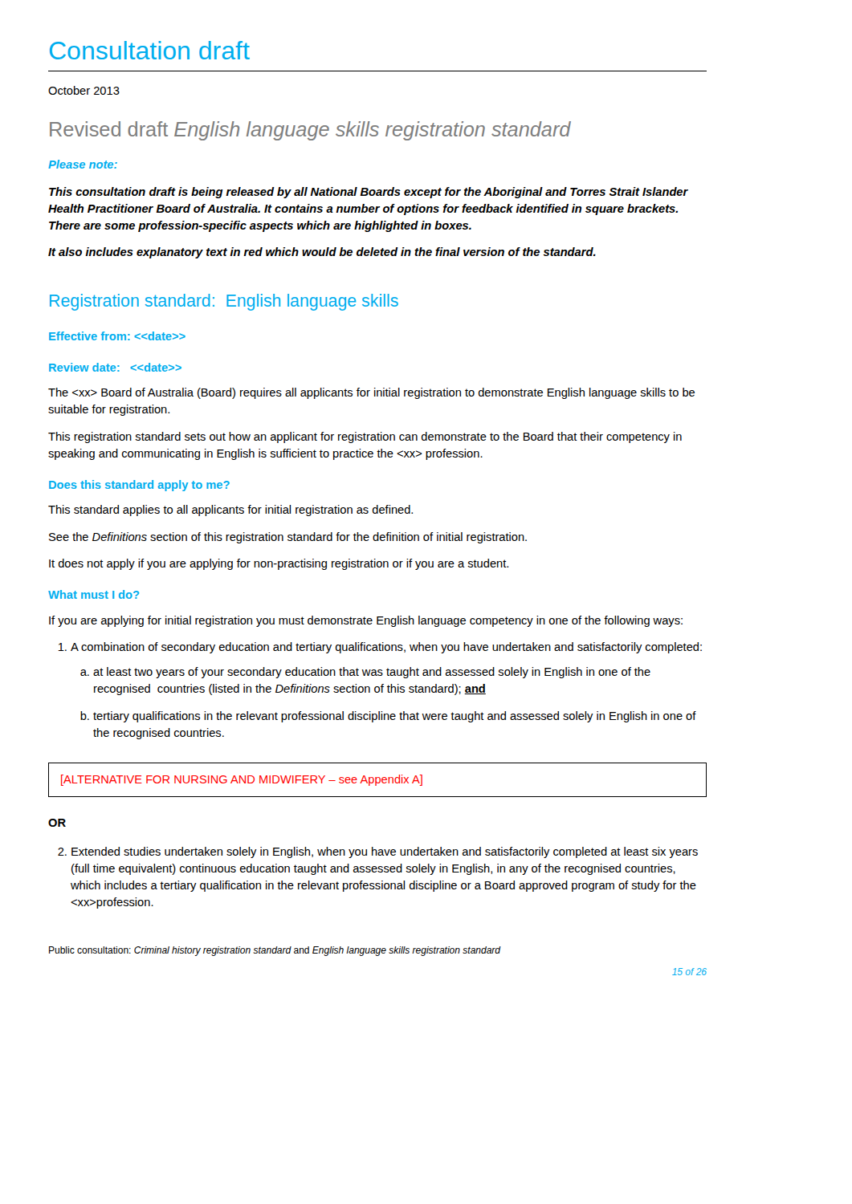Consultation draft
October 2013
Revised draft English language skills registration standard
Please note:
This consultation draft is being released by all National Boards except for the Aboriginal and Torres Strait Islander Health Practitioner Board of Australia. It contains a number of options for feedback identified in square brackets. There are some profession-specific aspects which are highlighted in boxes.
It also includes explanatory text in red which would be deleted in the final version of the standard.
Registration standard: English language skills
Effective from: <<date>>
Review date: <<date>>
The <xx> Board of Australia (Board) requires all applicants for initial registration to demonstrate English language skills to be suitable for registration.
This registration standard sets out how an applicant for registration can demonstrate to the Board that their competency in speaking and communicating in English is sufficient to practice the <xx> profession.
Does this standard apply to me?
This standard applies to all applicants for initial registration as defined.
See the Definitions section of this registration standard for the definition of initial registration.
It does not apply if you are applying for non-practising registration or if you are a student.
What must I do?
If you are applying for initial registration you must demonstrate English language competency in one of the following ways:
A combination of secondary education and tertiary qualifications, when you have undertaken and satisfactorily completed:
at least two years of your secondary education that was taught and assessed solely in English in one of the recognised countries (listed in the Definitions section of this standard); and
tertiary qualifications in the relevant professional discipline that were taught and assessed solely in English in one of the recognised countries.
[ALTERNATIVE FOR NURSING AND MIDWIFERY – see Appendix A]
OR
Extended studies undertaken solely in English, when you have undertaken and satisfactorily completed at least six years (full time equivalent) continuous education taught and assessed solely in English, in any of the recognised countries, which includes a tertiary qualification in the relevant professional discipline or a Board approved program of study for the <xx>profession.
Public consultation: Criminal history registration standard and English language skills registration standard
15 of 26